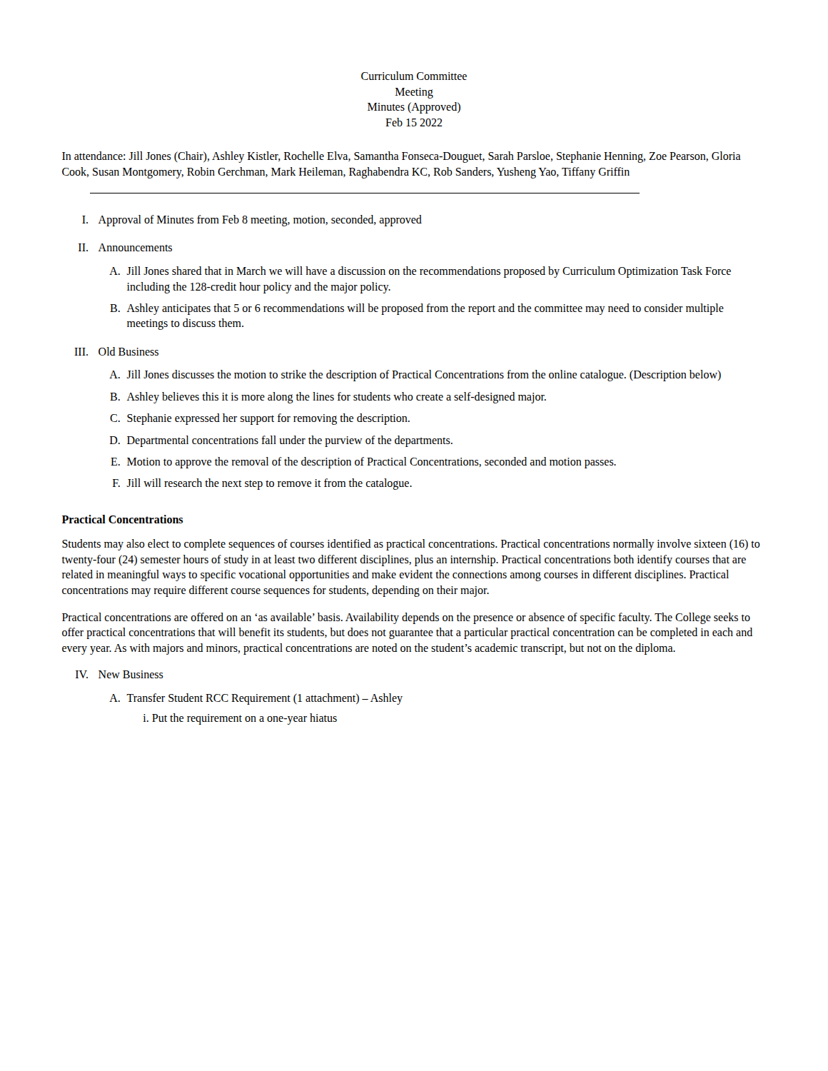Curriculum Committee
Meeting
Minutes (Approved)
Feb 15 2022
In attendance: Jill Jones (Chair), Ashley Kistler, Rochelle Elva, Samantha Fonseca-Douguet, Sarah Parsloe, Stephanie Henning, Zoe Pearson, Gloria Cook, Susan Montgomery, Robin Gerchman, Mark Heileman, Raghabendra KC, Rob Sanders, Yusheng Yao, Tiffany Griffin
Approval of Minutes from Feb 8 meeting, motion, seconded, approved
Announcements
Jill Jones shared that in March we will have a discussion on the recommendations proposed by Curriculum Optimization Task Force including the 128-credit hour policy and the major policy.
Ashley anticipates that 5 or 6 recommendations will be proposed from the report and the committee may need to consider multiple meetings to discuss them.
Old Business
Jill Jones discusses the motion to strike the description of Practical Concentrations from the online catalogue. (Description below)
Ashley believes this it is more along the lines for students who create a self-designed major.
Stephanie expressed her support for removing the description.
Departmental concentrations fall under the purview of the departments.
Motion to approve the removal of the description of Practical Concentrations, seconded and motion passes.
Jill will research the next step to remove it from the catalogue.
Practical Concentrations
Students may also elect to complete sequences of courses identified as practical concentrations. Practical concentrations normally involve sixteen (16) to twenty-four (24) semester hours of study in at least two different disciplines, plus an internship. Practical concentrations both identify courses that are related in meaningful ways to specific vocational opportunities and make evident the connections among courses in different disciplines. Practical concentrations may require different course sequences for students, depending on their major.
Practical concentrations are offered on an ‘as available’ basis. Availability depends on the presence or absence of specific faculty. The College seeks to offer practical concentrations that will benefit its students, but does not guarantee that a particular practical concentration can be completed in each and every year. As with majors and minors, practical concentrations are noted on the student’s academic transcript, but not on the diploma.
New Business
Transfer Student RCC Requirement (1 attachment) – Ashley
Put the requirement on a one-year hiatus